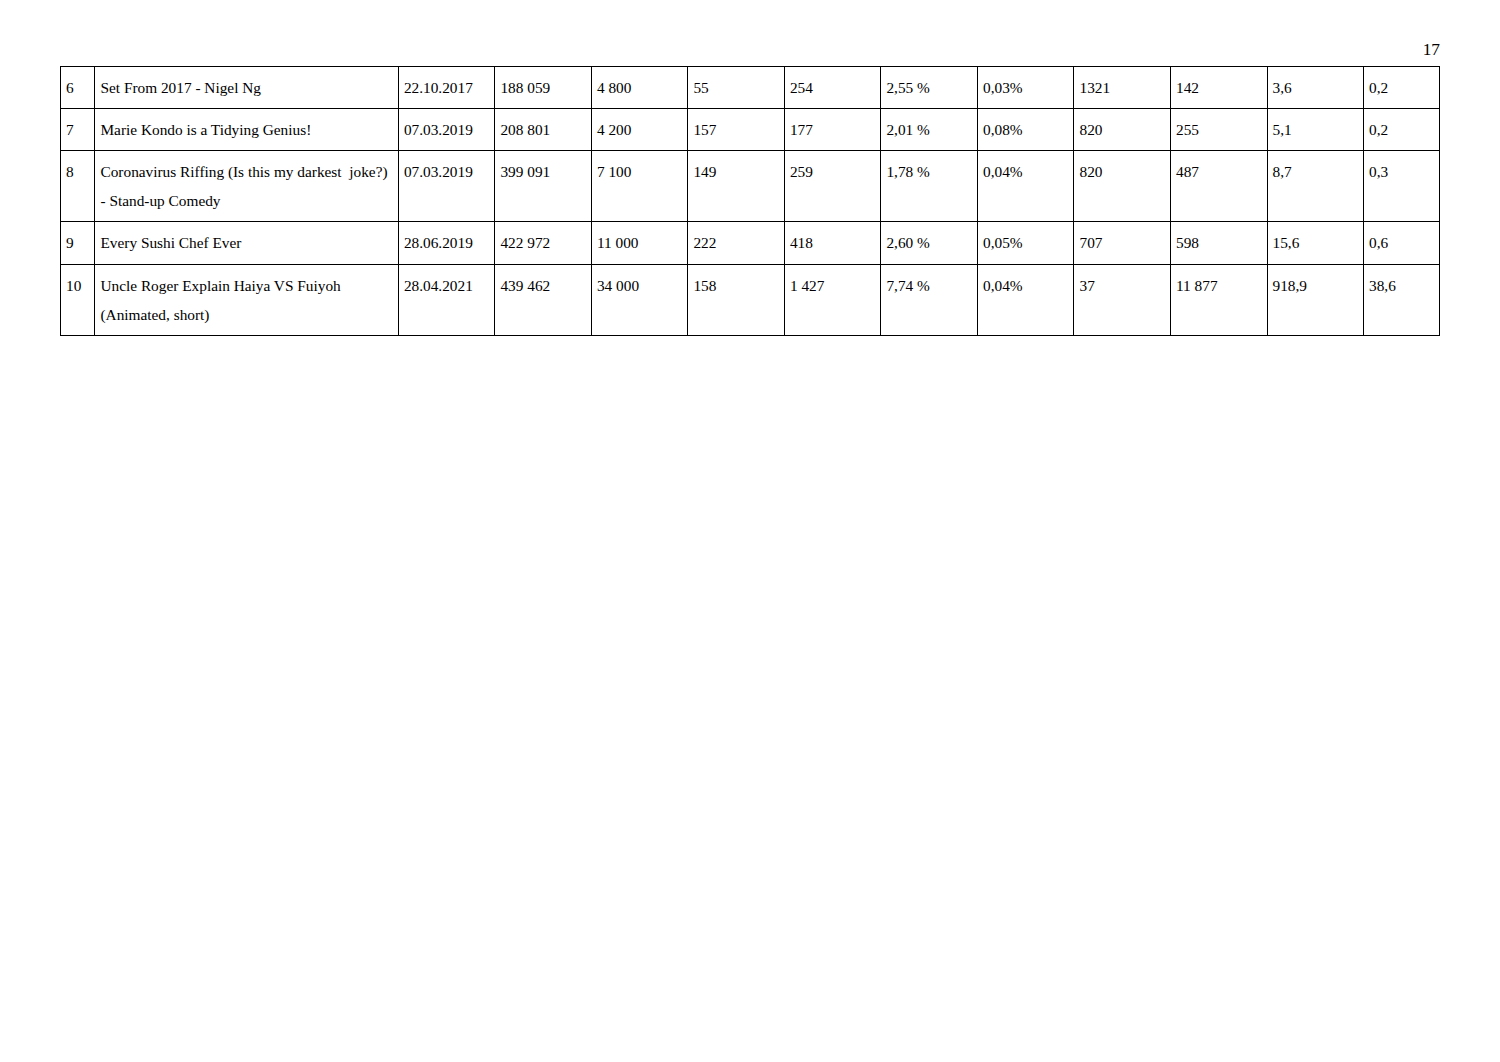17
| 6 | Set From 2017 - Nigel Ng | 22.10.2017 | 188 059 | 4 800 | 55 | 254 | 2,55 % | 0,03% | 1321 | 142 | 3,6 | 0,2 |
| 7 | Marie Kondo is a Tidying Genius! | 07.03.2019 | 208 801 | 4 200 | 157 | 177 | 2,01 % | 0,08% | 820 | 255 | 5,1 | 0,2 |
| 8 | Coronavirus Riffing (Is this my darkest joke?) - Stand-up Comedy | 07.03.2019 | 399 091 | 7 100 | 149 | 259 | 1,78 % | 0,04% | 820 | 487 | 8,7 | 0,3 |
| 9 | Every Sushi Chef Ever | 28.06.2019 | 422 972 | 11 000 | 222 | 418 | 2,60 % | 0,05% | 707 | 598 | 15,6 | 0,6 |
| 10 | Uncle Roger Explain Haiya VS Fuiyoh (Animated, short) | 28.04.2021 | 439 462 | 34 000 | 158 | 1 427 | 7,74 % | 0,04% | 37 | 11 877 | 918,9 | 38,6 |